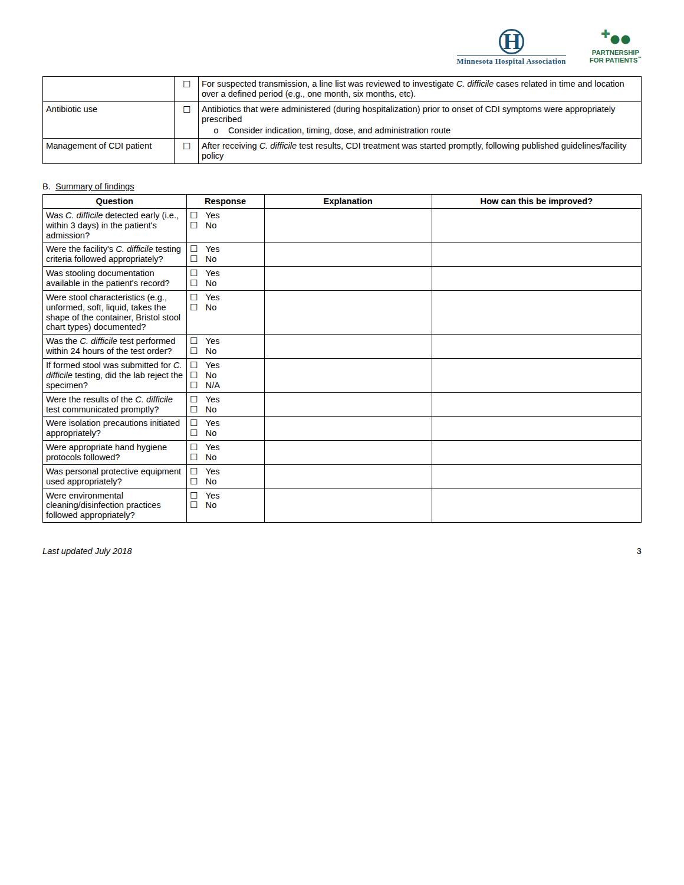H
Minnesota Hospital Association
✚●●
PARTNERSHIP
FOR PATIENTS™
| | ☐ | For suspected transmission, a line list was reviewed to investigate C. difficile cases related in time and location over a defined period (e.g., one month, six months, etc). |
| Antibiotic use | ☐ | Antibiotics that were administered (during hospitalization) prior to onset of CDI symptoms were appropriately prescribed o Consider indication, timing, dose, and administration route |
| Management of CDI patient | ☐ | After receiving C. difficile test results, CDI treatment was started promptly, following published guidelines/facility policy |
B. Summary of findings
| Question | Response | Explanation | How can this be improved? |
| --- | --- | --- | --- |
| Was C. difficile detected early (i.e., within 3 days) in the patient's admission? | ☐ Yes ☐ No | | |
| Were the facility's C. difficile testing criteria followed appropriately? | ☐ Yes ☐ No | | |
| Was stooling documentation available in the patient's record? | ☐ Yes ☐ No | | |
| Were stool characteristics (e.g., unformed, soft, liquid, takes the shape of the container, Bristol stool chart types) documented? | ☐ Yes ☐ No | | |
| Was the C. difficile test performed within 24 hours of the test order? | ☐ Yes ☐ No | | |
| If formed stool was submitted for C. difficile testing, did the lab reject the specimen? | ☐ Yes ☐ No ☐ N/A | | |
| Were the results of the C. difficile test communicated promptly? | ☐ Yes ☐ No | | |
| Were isolation precautions initiated appropriately? | ☐ Yes ☐ No | | |
| Were appropriate hand hygiene protocols followed? | ☐ Yes ☐ No | | |
| Was personal protective equipment used appropriately? | ☐ Yes ☐ No | | |
| Were environmental cleaning/disinfection practices followed appropriately? | ☐ Yes ☐ No | | |
Last updated July 2018 3